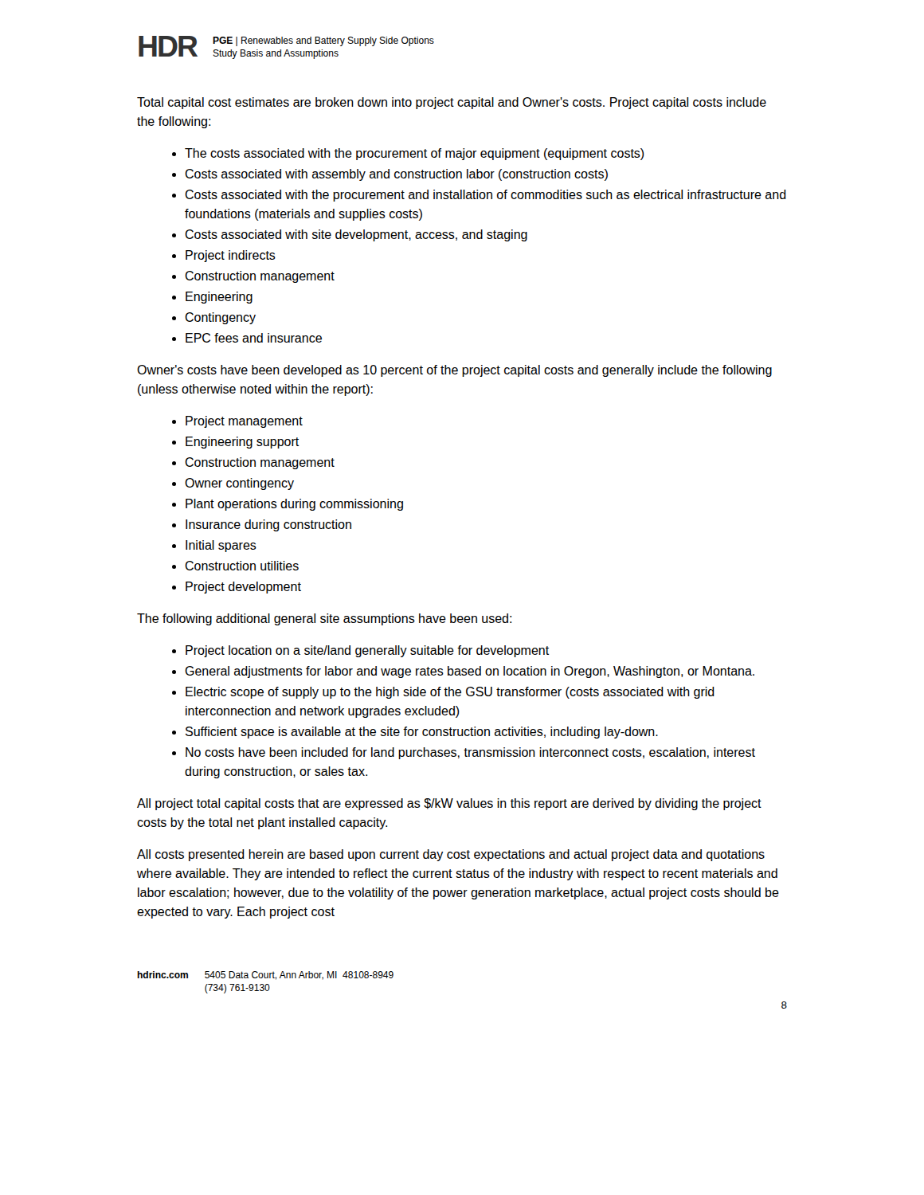HDR
PGE | Renewables and Battery Supply Side Options
Study Basis and Assumptions
Total capital cost estimates are broken down into project capital and Owner's costs. Project capital costs include the following:
The costs associated with the procurement of major equipment (equipment costs)
Costs associated with assembly and construction labor (construction costs)
Costs associated with the procurement and installation of commodities such as electrical infrastructure and foundations (materials and supplies costs)
Costs associated with site development, access, and staging
Project indirects
Construction management
Engineering
Contingency
EPC fees and insurance
Owner's costs have been developed as 10 percent of the project capital costs and generally include the following (unless otherwise noted within the report):
Project management
Engineering support
Construction management
Owner contingency
Plant operations during commissioning
Insurance during construction
Initial spares
Construction utilities
Project development
The following additional general site assumptions have been used:
Project location on a site/land generally suitable for development
General adjustments for labor and wage rates based on location in Oregon, Washington, or Montana.
Electric scope of supply up to the high side of the GSU transformer (costs associated with grid interconnection and network upgrades excluded)
Sufficient space is available at the site for construction activities, including lay-down.
No costs have been included for land purchases, transmission interconnect costs, escalation, interest during construction, or sales tax.
All project total capital costs that are expressed as $/kW values in this report are derived by dividing the project costs by the total net plant installed capacity.
All costs presented herein are based upon current day cost expectations and actual project data and quotations where available. They are intended to reflect the current status of the industry with respect to recent materials and labor escalation; however, due to the volatility of the power generation marketplace, actual project costs should be expected to vary. Each project cost
hdrinc.com
5405 Data Court, Ann Arbor, MI 48108-8949
(734) 761-9130
8